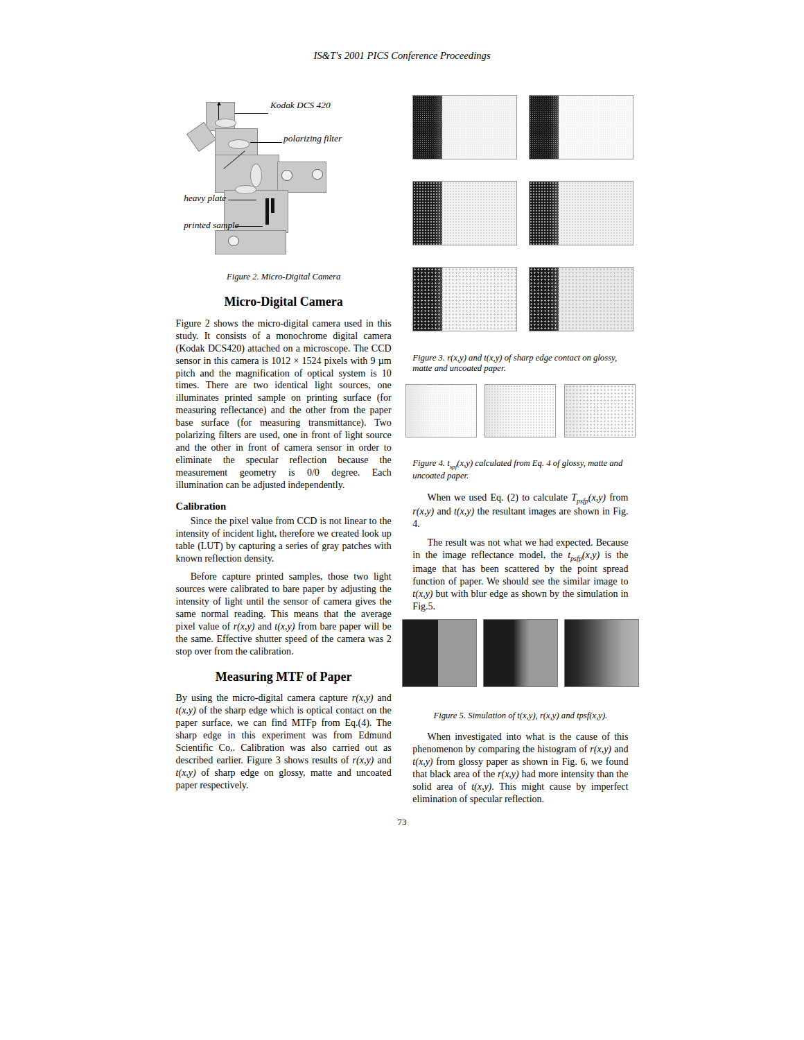IS&T's 2001 PICS Conference Proceedings
Kodak DCS 420
polarizing filter
heavy plate
printed sample
Figure 2. Micro-Digital Camera
Micro-Digital Camera
Figure 2 shows the micro-digital camera used in this study. It consists of a monochrome digital camera (Kodak DCS420) attached on a microscope. The CCD sensor in this camera is 1012 × 1524 pixels with 9 µm pitch and the magnification of optical system is 10 times. There are two identical light sources, one illuminates printed sample on printing surface (for measuring reflectance) and the other from the paper base surface (for measuring transmittance). Two polarizing filters are used, one in front of light source and the other in front of camera sensor in order to eliminate the specular reflection because the measurement geometry is 0/0 degree. Each illumination can be adjusted independently.
Calibration
Since the pixel value from CCD is not linear to the intensity of incident light, therefore we created look up table (LUT) by capturing a series of gray patches with known reflection density.
Before capture printed samples, those two light sources were calibrated to bare paper by adjusting the intensity of light until the sensor of camera gives the same normal reading. This means that the average pixel value of r(x,y) and t(x,y) from bare paper will be the same. Effective shutter speed of the camera was 2 stop over from the calibration.
Measuring MTF of Paper
By using the micro-digital camera capture r(x,y) and t(x,y) of the sharp edge which is optical contact on the paper surface, we can find MTFp from Eq.(4). The sharp edge in this experiment was from Edmund Scientific Co,. Calibration was also carried out as described earlier. Figure 3 shows results of r(x,y) and t(x,y) of sharp edge on glossy, matte and uncoated paper respectively.
r(x,y) glossy
t(x,y) glossy
r(x,y) matte
t(x,y) matte
r(x,y) uncoated
t(x,y) uncoated
Figure 3. r(x,y) and t(x,y) of sharp edge contact on glossy, matte and uncoated paper.
glossy
matte
uncoated
Figure 4. tspf(x,y) calculated from Eq. 4 of glossy, matte and uncoated paper.
When we used Eq. (2) to calculate Tpsfp(x,y) from r(x,y) and t(x,y) the resultant images are shown in Fig. 4.
The result was not what we had expected. Because in the image reflectance model, the tpsfp(x,y) is the image that has been scattered by the point spread function of paper. We should see the similar image to t(x,y) but with blur edge as shown by the simulation in Fig.5.
t(x,y)
r(x,y)
tpsf(x,y)
Figure 5. Simulation of t(x,y), r(x,y) and tpsf(x,y).
When investigated into what is the cause of this phenomenon by comparing the histogram of r(x,y) and t(x,y) from glossy paper as shown in Fig. 6, we found that black area of the r(x,y) had more intensity than the solid area of t(x,y). This might cause by imperfect elimination of specular reflection.
73